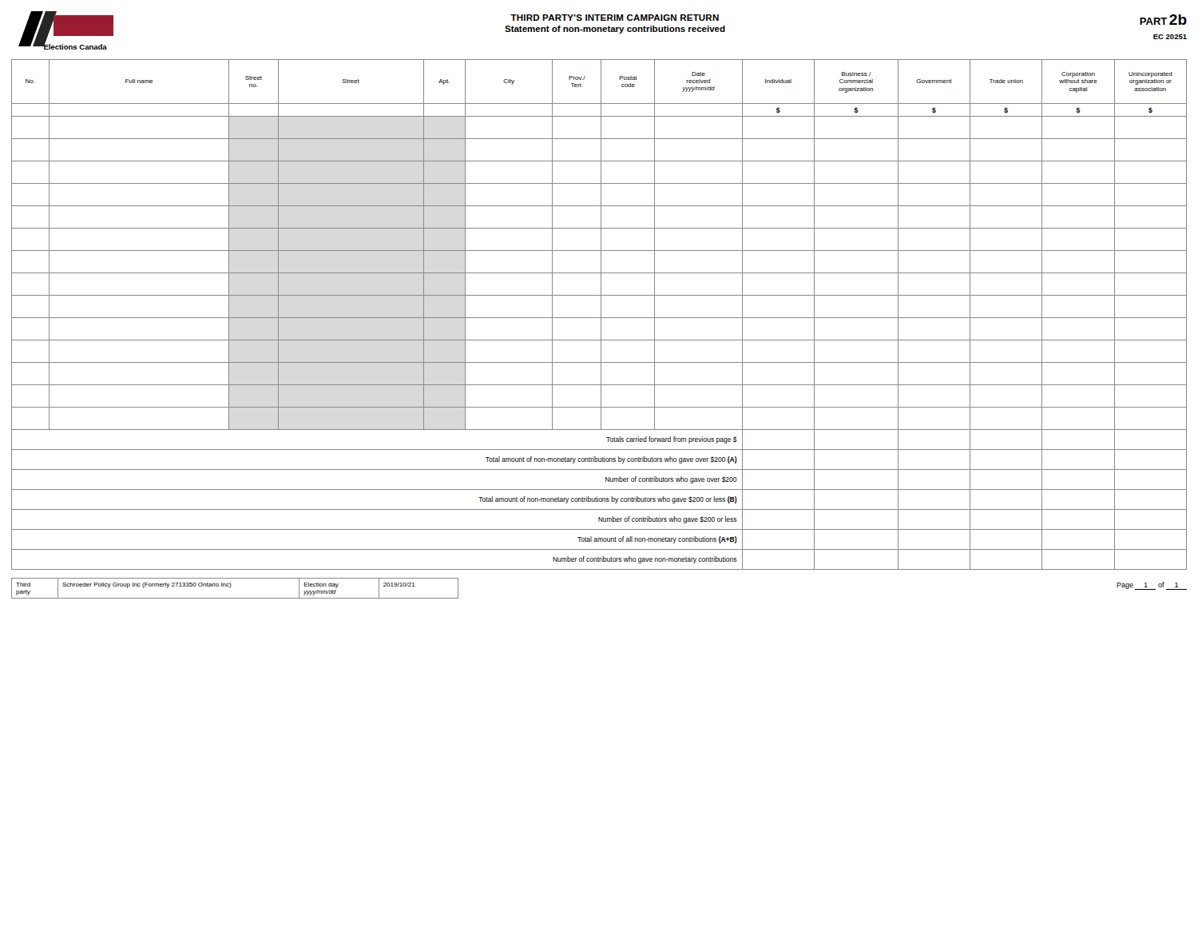Elections Canada
THIRD PARTY'S INTERIM CAMPAIGN RETURN
Statement of non-monetary contributions received
PART 2b
EC 20251
| No. | Full name | Street no. | Street | Apt. | City | Prov./ Terr. | Postal code | Date received yyyy/mm/dd | Individual | Business / Commercial organization | Government | Trade union | Corporation without share capital | Unincorporated organization or association |
| --- | --- | --- | --- | --- | --- | --- | --- | --- | --- | --- | --- | --- | --- | --- |
| | | | | | | | | | $ | $ | $ | $ | $ | $ |
| Totals carried forward from previous page $ | | | | | | |
| Total amount of non-monetary contributions by contributors who gave over $200 (A) | | | | | | |
| Number of contributors who gave over $200 | | | | | | |
| Total amount of non-monetary contributions by contributors who gave $200 or less (B) | | | | | | |
| Number of contributors who gave $200 or less | | | | | | |
| Total amount of all non-monetary contributions (A+B) | | | | | | |
| Number of contributors who gave non-monetary contributions | | | | | | |
| Third party | Schroeder Policy Group Inc (Formerly 2713350 Ontario Inc) | Election day yyyy/mm/dd | 2019/10/21 |
Page 1 of 1